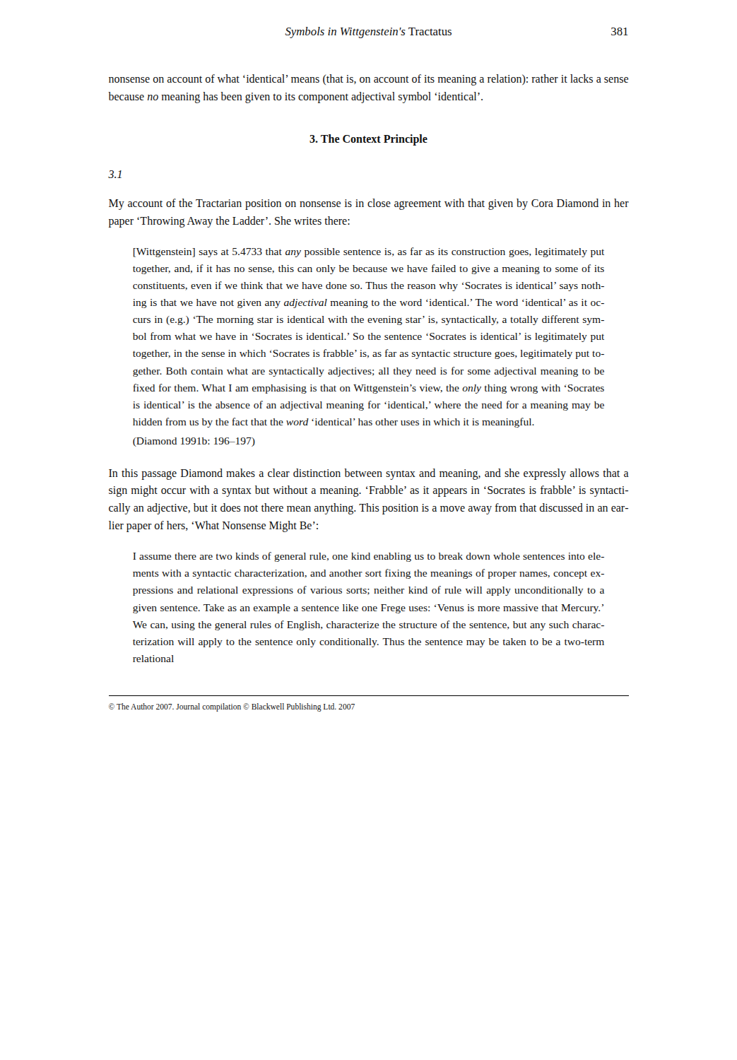Symbols in Wittgenstein's Tractatus 381
nonsense on account of what ‘identical’ means (that is, on account of its meaning a relation): rather it lacks a sense because no meaning has been given to its component adjectival symbol ‘identical’.
3. The Context Principle
3.1
My account of the Tractarian position on nonsense is in close agreement with that given by Cora Diamond in her paper ‘Throwing Away the Ladder’. She writes there:
[Wittgenstein] says at 5.4733 that any possible sentence is, as far as its construction goes, legitimately put together, and, if it has no sense, this can only be because we have failed to give a meaning to some of its constituents, even if we think that we have done so. Thus the reason why ‘Socrates is identical’ says nothing is that we have not given any adjectival meaning to the word ‘identical.’ The word ‘identical’ as it occurs in (e.g.) ‘The morning star is identical with the evening star’ is, syntactically, a totally different symbol from what we have in ‘Socrates is identical.’ So the sentence ‘Socrates is identical’ is legitimately put together, in the sense in which ‘Socrates is frabble’ is, as far as syntactic structure goes, legitimately put together. Both contain what are syntactically adjectives; all they need is for some adjectival meaning to be fixed for them. What I am emphasising is that on Wittgenstein’s view, the only thing wrong with ‘Socrates is identical’ is the absence of an adjectival meaning for ‘identical,’ where the need for a meaning may be hidden from us by the fact that the word ‘identical’ has other uses in which it is meaningful. (Diamond 1991b: 196–197)
In this passage Diamond makes a clear distinction between syntax and meaning, and she expressly allows that a sign might occur with a syntax but without a meaning. ‘Frabble’ as it appears in ‘Socrates is frabble’ is syntactically an adjective, but it does not there mean anything. This position is a move away from that discussed in an earlier paper of hers, ‘What Nonsense Might Be’:
I assume there are two kinds of general rule, one kind enabling us to break down whole sentences into elements with a syntactic characterization, and another sort fixing the meanings of proper names, concept expressions and relational expressions of various sorts; neither kind of rule will apply unconditionally to a given sentence. Take as an example a sentence like one Frege uses: ‘Venus is more massive that Mercury.’ We can, using the general rules of English, characterize the structure of the sentence, but any such characterization will apply to the sentence only conditionally. Thus the sentence may be taken to be a two-term relational
© The Author 2007. Journal compilation © Blackwell Publishing Ltd. 2007